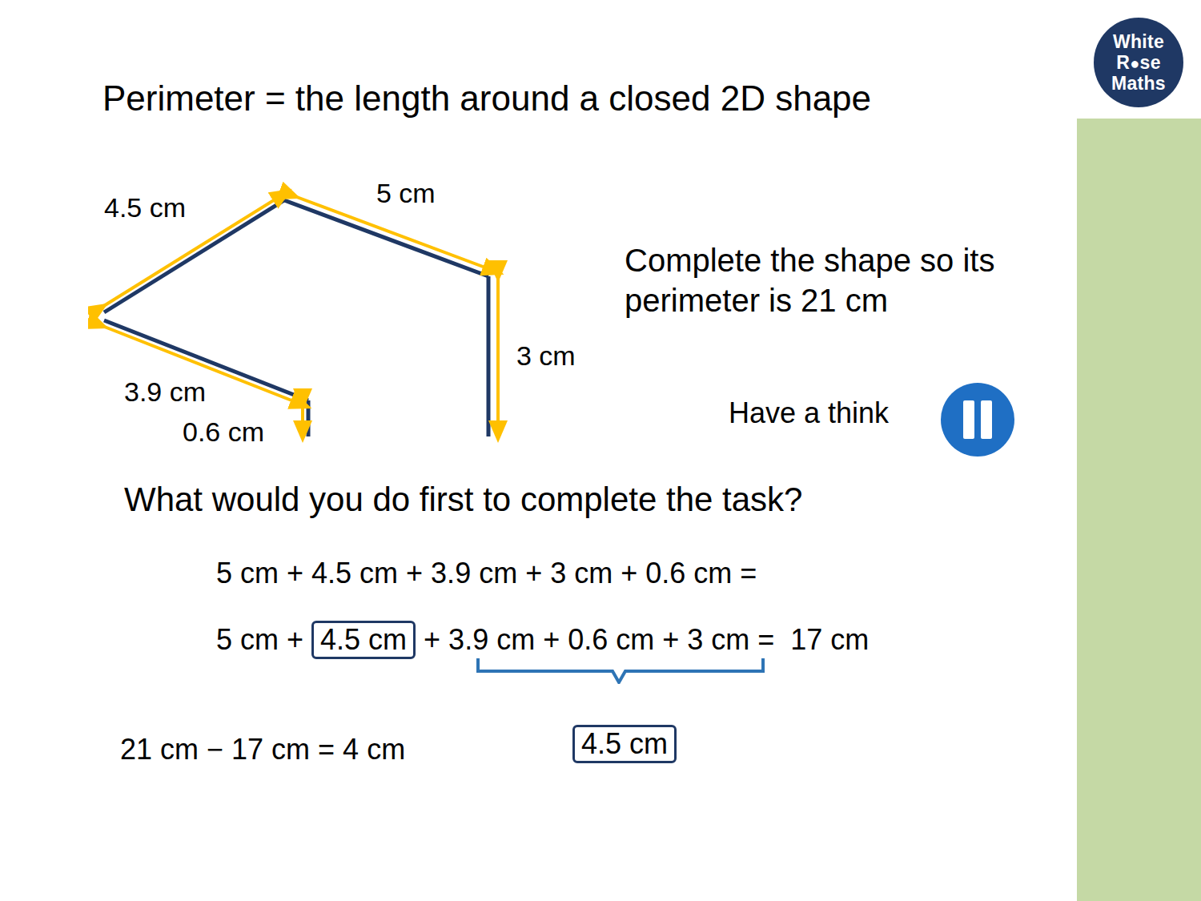White
R●se
Maths
Perimeter = the length around a closed 2D shape
4.5 cm
5 cm
3 cm
3.9 cm
0.6 cm
Complete the shape so its perimeter is 21 cm
Have a think
What would you do first to complete the task?
5 cm + 4.5 cm + 3.9 cm + 3 cm + 0.6 cm =
5 cm + 4.5 cm + 3.9 cm + 0.6 cm + 3 cm = 17 cm
4.5 cm
21 cm − 17 cm = 4 cm